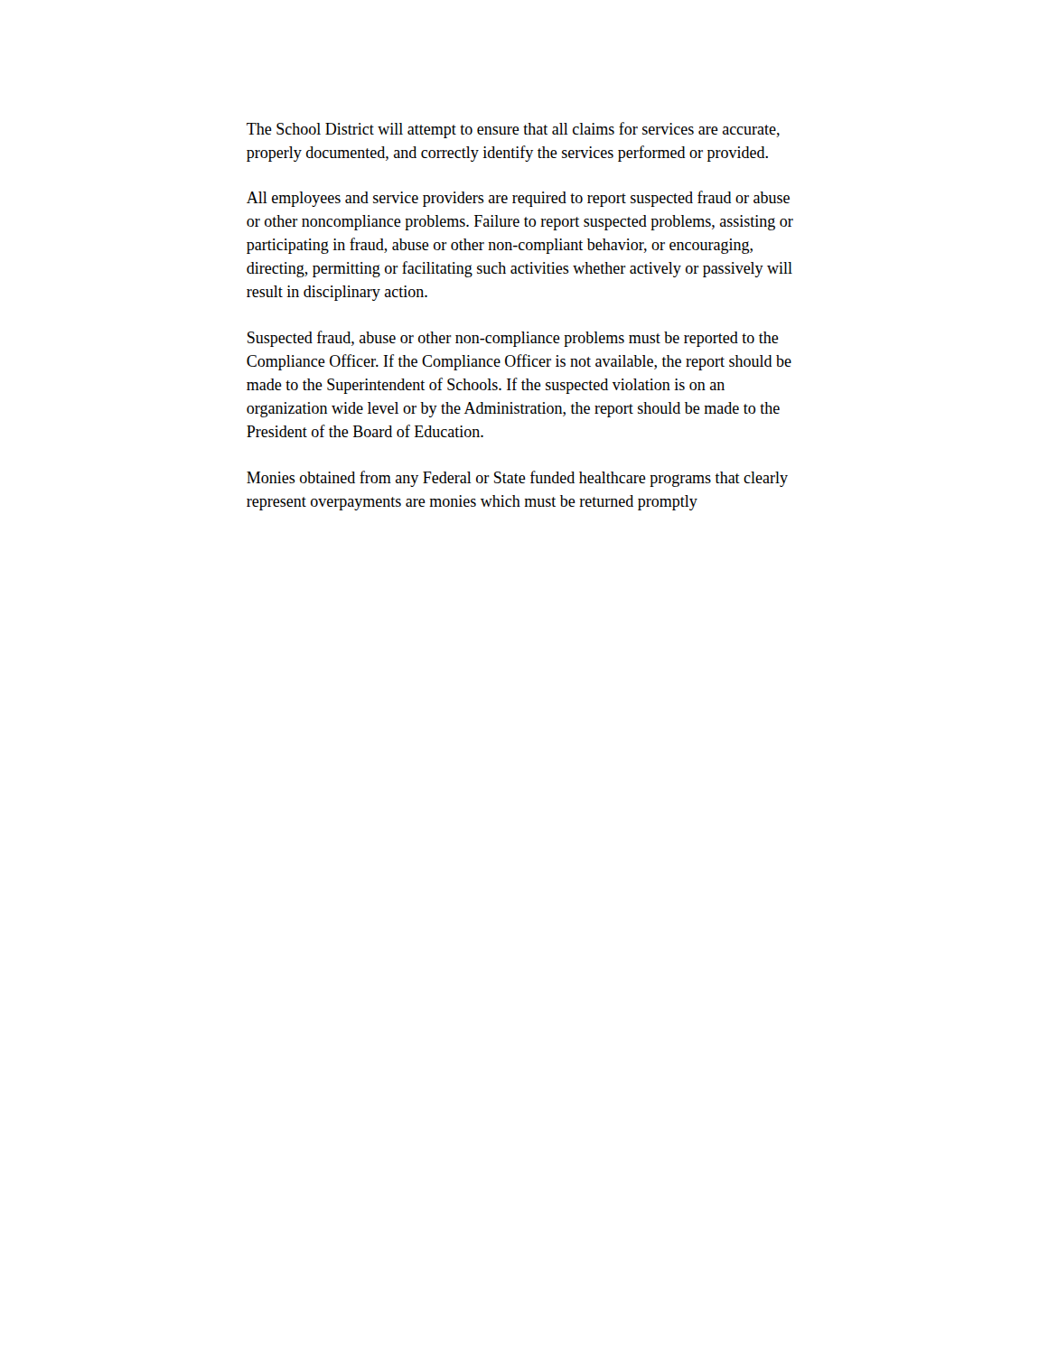The School District will attempt to ensure that all claims for services are accurate, properly documented, and correctly identify the services performed or provided.
All employees and service providers are required to report suspected fraud or abuse or other noncompliance problems. Failure to report suspected problems, assisting or participating in fraud, abuse or other non-compliant behavior, or encouraging, directing, permitting or facilitating such activities whether actively or passively will result in disciplinary action.
Suspected fraud, abuse or other non-compliance problems must be reported to the Compliance Officer. If the Compliance Officer is not available, the report should be made to the Superintendent of Schools. If the suspected violation is on an organization wide level or by the Administration, the report should be made to the President of the Board of Education.
Monies obtained from any Federal or State funded healthcare programs that clearly represent overpayments are monies which must be returned promptly